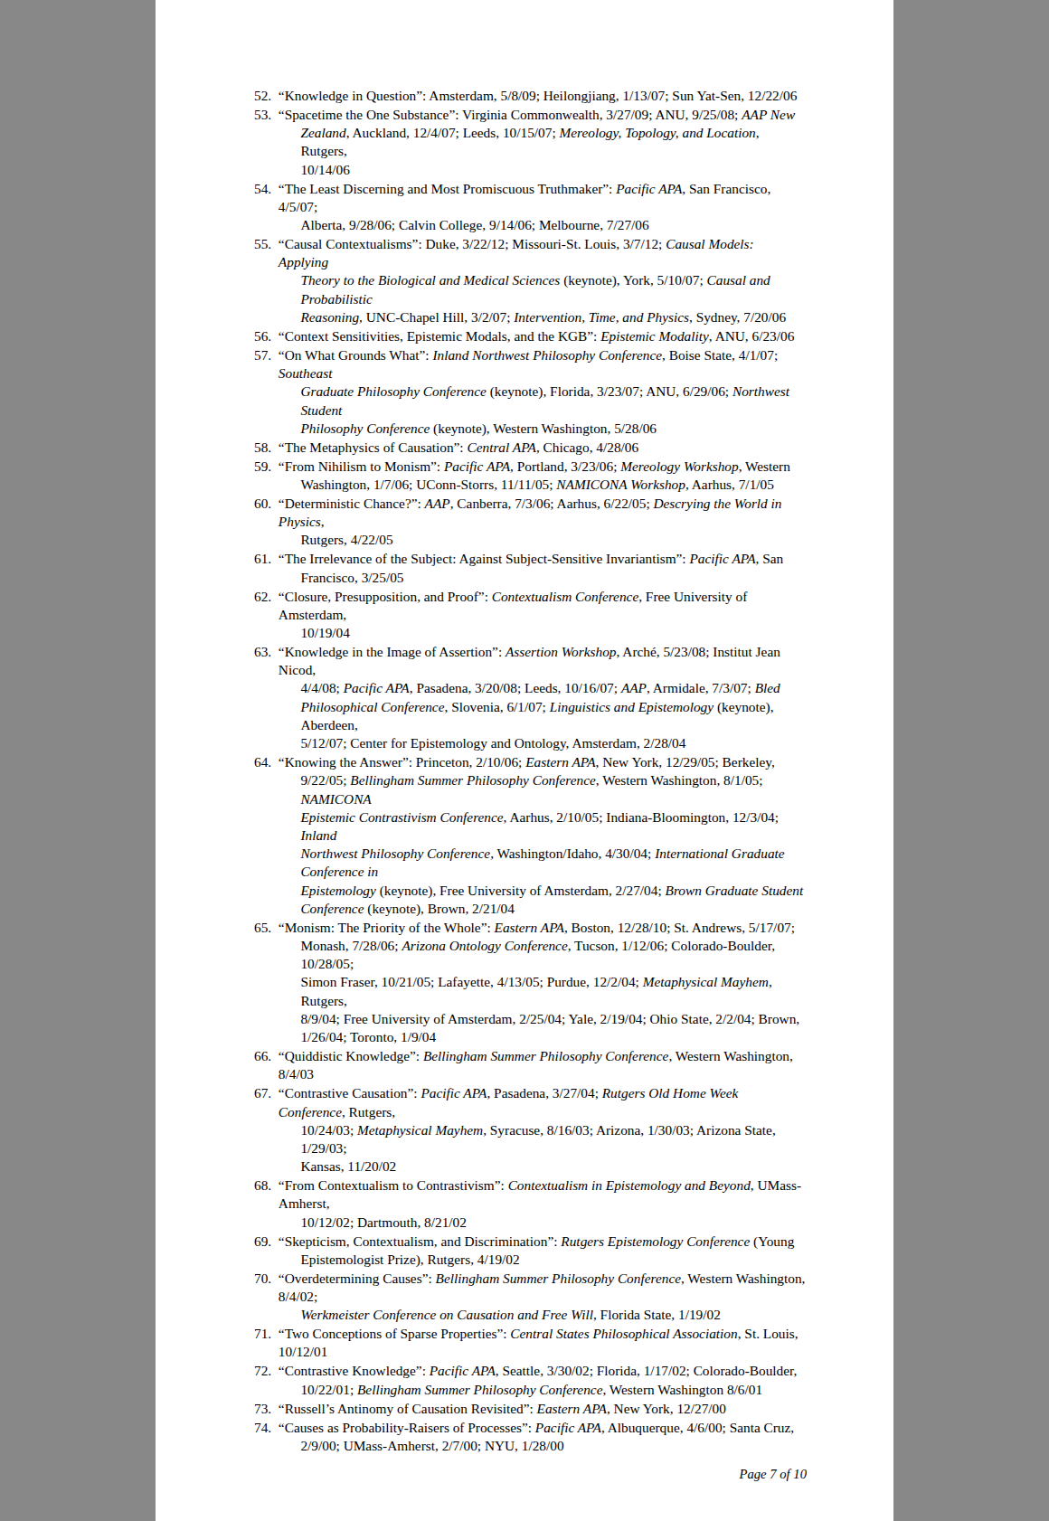52.“Knowledge in Question”: Amsterdam, 5/8/09; Heilongjiang, 1/13/07; Sun Yat-Sen, 12/22/06
53.“Spacetime the One Substance”: Virginia Commonwealth, 3/27/09; ANU, 9/25/08; AAP New Zealand, Auckland, 12/4/07; Leeds, 10/15/07; Mereology, Topology, and Location, Rutgers, 10/14/06
54.“The Least Discerning and Most Promiscuous Truthmaker”: Pacific APA, San Francisco, 4/5/07; Alberta, 9/28/06; Calvin College, 9/14/06; Melbourne, 7/27/06
55.“Causal Contextualisms”: Duke, 3/22/12; Missouri-St. Louis, 3/7/12; Causal Models: Applying Theory to the Biological and Medical Sciences (keynote), York, 5/10/07; Causal and Probabilistic Reasoning, UNC-Chapel Hill, 3/2/07; Intervention, Time, and Physics, Sydney, 7/20/06
56.“Context Sensitivities, Epistemic Modals, and the KGB”: Epistemic Modality, ANU, 6/23/06
57.“On What Grounds What”: Inland Northwest Philosophy Conference, Boise State, 4/1/07; Southeast Graduate Philosophy Conference (keynote), Florida, 3/23/07; ANU, 6/29/06; Northwest Student Philosophy Conference (keynote), Western Washington, 5/28/06
58.“The Metaphysics of Causation”: Central APA, Chicago, 4/28/06
59.“From Nihilism to Monism”: Pacific APA, Portland, 3/23/06; Mereology Workshop, Western Washington, 1/7/06; UConn-Storrs, 11/11/05; NAMICONA Workshop, Aarhus, 7/1/05
60.“Deterministic Chance?”: AAP, Canberra, 7/3/06; Aarhus, 6/22/05; Descrying the World in Physics, Rutgers, 4/22/05
61.“The Irrelevance of the Subject: Against Subject-Sensitive Invariantism”: Pacific APA, San Francisco, 3/25/05
62.“Closure, Presupposition, and Proof”: Contextualism Conference, Free University of Amsterdam, 10/19/04
63.“Knowledge in the Image of Assertion”: Assertion Workshop, Arché, 5/23/08; Institut Jean Nicod, 4/4/08; Pacific APA, Pasadena, 3/20/08; Leeds, 10/16/07; AAP, Armidale, 7/3/07; Bled Philosophical Conference, Slovenia, 6/1/07; Linguistics and Epistemology (keynote), Aberdeen, 5/12/07; Center for Epistemology and Ontology, Amsterdam, 2/28/04
64.“Knowing the Answer”: Princeton, 2/10/06; Eastern APA, New York, 12/29/05; Berkeley, 9/22/05; Bellingham Summer Philosophy Conference, Western Washington, 8/1/05; NAMICONA Epistemic Contrastivism Conference, Aarhus, 2/10/05; Indiana-Bloomington, 12/3/04; Inland Northwest Philosophy Conference, Washington/Idaho, 4/30/04; International Graduate Conference in Epistemology (keynote), Free University of Amsterdam, 2/27/04; Brown Graduate Student Conference (keynote), Brown, 2/21/04
65.“Monism: The Priority of the Whole”: Eastern APA, Boston, 12/28/10; St. Andrews, 5/17/07; Monash, 7/28/06; Arizona Ontology Conference, Tucson, 1/12/06; Colorado-Boulder, 10/28/05; Simon Fraser, 10/21/05; Lafayette, 4/13/05; Purdue, 12/2/04; Metaphysical Mayhem, Rutgers, 8/9/04; Free University of Amsterdam, 2/25/04; Yale, 2/19/04; Ohio State, 2/2/04; Brown, 1/26/04; Toronto, 1/9/04
66.“Quiddistic Knowledge”: Bellingham Summer Philosophy Conference, Western Washington, 8/4/03
67.“Contrastive Causation”: Pacific APA, Pasadena, 3/27/04; Rutgers Old Home Week Conference, Rutgers, 10/24/03; Metaphysical Mayhem, Syracuse, 8/16/03; Arizona, 1/30/03; Arizona State, 1/29/03; Kansas, 11/20/02
68.“From Contextualism to Contrastivism”: Contextualism in Epistemology and Beyond, UMass-Amherst, 10/12/02; Dartmouth, 8/21/02
69.“Skepticism, Contextualism, and Discrimination”: Rutgers Epistemology Conference (Young Epistemologist Prize), Rutgers, 4/19/02
70.“Overdetermining Causes”: Bellingham Summer Philosophy Conference, Western Washington, 8/4/02; Werkmeister Conference on Causation and Free Will, Florida State, 1/19/02
71.“Two Conceptions of Sparse Properties”: Central States Philosophical Association, St. Louis, 10/12/01
72.“Contrastive Knowledge”: Pacific APA, Seattle, 3/30/02; Florida, 1/17/02; Colorado-Boulder, 10/22/01; Bellingham Summer Philosophy Conference, Western Washington 8/6/01
73.“Russell’s Antinomy of Causation Revisited”: Eastern APA, New York, 12/27/00
74.“Causes as Probability-Raisers of Processes”: Pacific APA, Albuquerque, 4/6/00; Santa Cruz, 2/9/00; UMass-Amherst, 2/7/00; NYU, 1/28/00
Page 7 of 10